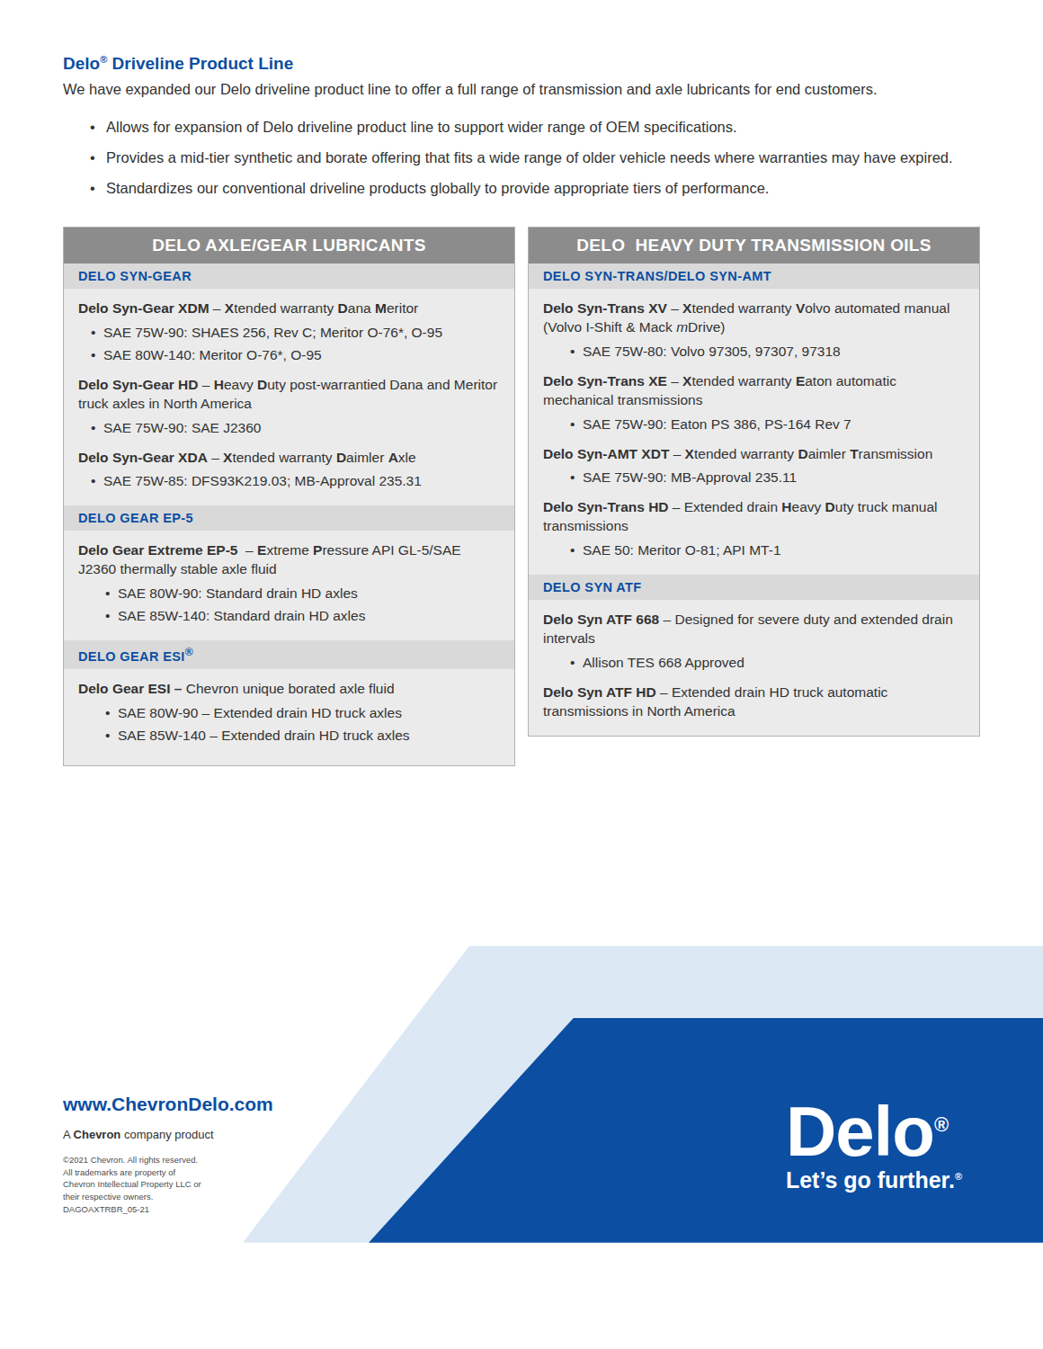Delo® Driveline Product Line
We have expanded our Delo driveline product line to offer a full range of transmission and axle lubricants for end customers.
Allows for expansion of Delo driveline product line to support wider range of OEM specifications.
Provides a mid-tier synthetic and borate offering that fits a wide range of older vehicle needs where warranties may have expired.
Standardizes our conventional driveline products globally to provide appropriate tiers of performance.
DELO AXLE/GEAR LUBRICANTS
DELO SYN-GEAR
Delo Syn-Gear XDM – Xtended warranty Dana Meritor
SAE 75W-90: SHAES 256, Rev C; Meritor O-76*, O-95
SAE 80W-140: Meritor O-76*, O-95
Delo Syn-Gear HD – Heavy Duty post-warrantied Dana and Meritor truck axles in North America
SAE 75W-90: SAE J2360
Delo Syn-Gear XDA – Xtended warranty Daimler Axle
SAE 75W-85: DFS93K219.03; MB-Approval 235.31
DELO GEAR EP-5
Delo Gear Extreme EP-5 – Extreme Pressure API GL-5/SAE J2360 thermally stable axle fluid
SAE 80W-90: Standard drain HD axles
SAE 85W-140: Standard drain HD axles
DELO GEAR ESI®
Delo Gear ESI – Chevron unique borated axle fluid
SAE 80W-90 – Extended drain HD truck axles
SAE 85W-140 – Extended drain HD truck axles
DELO HEAVY DUTY TRANSMISSION OILS
DELO SYN-TRANS/DELO SYN-AMT
Delo Syn-Trans XV – Xtended warranty Volvo automated manual (Volvo I-Shift & Mack m Drive)
SAE 75W-80: Volvo 97305, 97307, 97318
Delo Syn-Trans XE – Xtended warranty Eaton automatic mechanical transmissions
SAE 75W-90: Eaton PS 386, PS-164 Rev 7
Delo Syn-AMT XDT – Xtended warranty Daimler Transmission
SAE 75W-90: MB-Approval 235.11
Delo Syn-Trans HD – Extended drain Heavy Duty truck manual transmissions
SAE 50: Meritor O-81; API MT-1
DELO SYN ATF
Delo Syn ATF 668 – Designed for severe duty and extended drain intervals
Allison TES 668 Approved
Delo Syn ATF HD – Extended drain HD truck automatic transmissions in North America
www.ChevronDelo.com
A Chevron company product
©2021 Chevron. All rights reserved.
All trademarks are property of
Chevron Intellectual Property LLC or
their respective owners.
DAGOAXTRBR_05-21
Delo®
Let’s go further.®